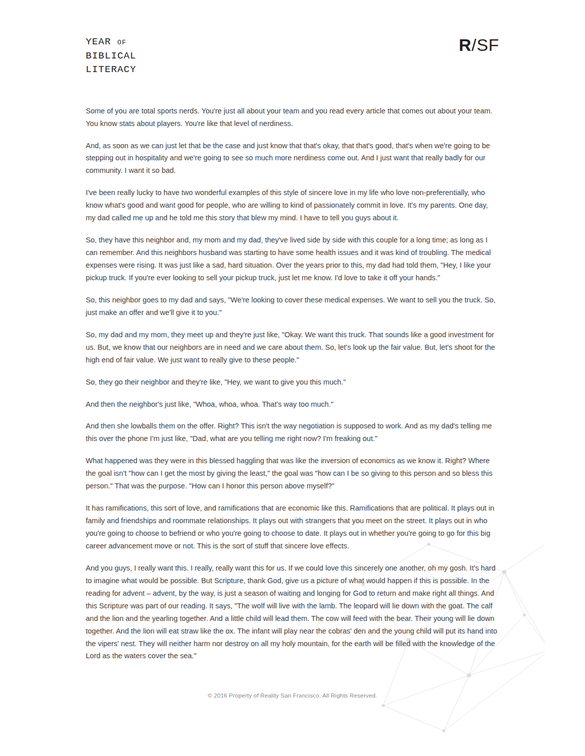YEAR OF
BIBLICAL
LITERACY
R/SF
Some of you are total sports nerds. You're just all about your team and you read every article that comes out about your team. You know stats about players. You're like that level of nerdiness.
And, as soon as we can just let that be the case and just know that that's okay, that that's good, that's when we're going to be stepping out in hospitality and we're going to see so much more nerdiness come out. And I just want that really badly for our community. I want it so bad.
I've been really lucky to have two wonderful examples of this style of sincere love in my life who love non-preferentially, who know what's good and want good for people, who are willing to kind of passionately commit in love. It's my parents. One day, my dad called me up and he told me this story that blew my mind. I have to tell you guys about it.
So, they have this neighbor and, my mom and my dad, they've lived side by side with this couple for a long time; as long as I can remember. And this neighbors husband was starting to have some health issues and it was kind of troubling. The medical expenses were rising. It was just like a sad, hard situation. Over the years prior to this, my dad had told them, "Hey, I like your pickup truck. If you're ever looking to sell your pickup truck, just let me know. I'd love to take it off your hands."
So, this neighbor goes to my dad and says, "We're looking to cover these medical expenses. We want to sell you the truck. So, just make an offer and we'll give it to you."
So, my dad and my mom, they meet up and they're just like, "Okay. We want this truck. That sounds like a good investment for us. But, we know that our neighbors are in need and we care about them. So, let's look up the fair value. But, let's shoot for the high end of fair value. We just want to really give to these people."
So, they go their neighbor and they're like, "Hey, we want to give you this much."
And then the neighbor's just like, "Whoa, whoa, whoa. That's way too much."
And then she lowballs them on the offer. Right? This isn't the way negotiation is supposed to work. And as my dad's telling me this over the phone I'm just like, "Dad, what are you telling me right now? I'm freaking out."
What happened was they were in this blessed haggling that was like the inversion of economics as we know it. Right? Where the goal isn't "how can I get the most by giving the least," the goal was "how can I be so giving to this person and so bless this person." That was the purpose. "How can I honor this person above myself?"
It has ramifications, this sort of love, and ramifications that are economic like this. Ramifications that are political. It plays out in family and friendships and roommate relationships. It plays out with strangers that you meet on the street. It plays out in who you're going to choose to befriend or who you're going to choose to date. It plays out in whether you're going to go for this big career advancement move or not. This is the sort of stuff that sincere love effects.
And you guys, I really want this. I really, really want this for us. If we could love this sincerely one another, oh my gosh. It's hard to imagine what would be possible. But Scripture, thank God, give us a picture of what would happen if this is possible. In the reading for advent – advent, by the way, is just a season of waiting and longing for God to return and make right all things. And this Scripture was part of our reading. It says, "The wolf will live with the lamb. The leopard will lie down with the goat. The calf and the lion and the yearling together. And a little child will lead them. The cow will feed with the bear. Their young will lie down together. And the lion will eat straw like the ox. The infant will play near the cobras' den and the young child will put its hand into the vipers' nest. They will neither harm nor destroy on all my holy mountain, for the earth will be filled with the knowledge of the Lord as the waters cover the sea."
© 2016 Property of Reality San Francisco. All Rights Reserved.